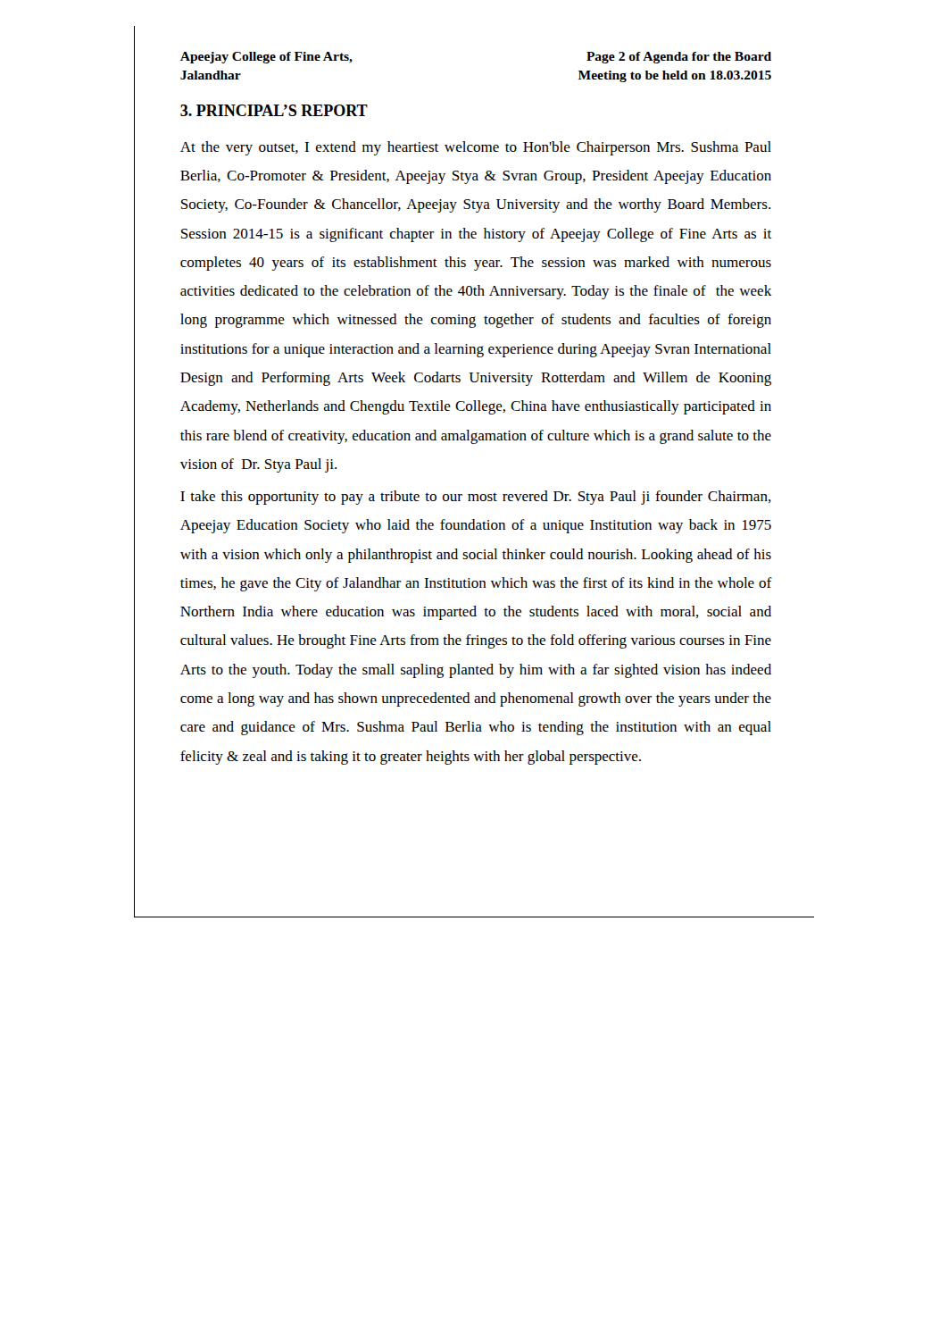Apeejay College of Fine Arts,
Jalandhar
Page 2 of Agenda for the Board
Meeting to be held on 18.03.2015
3. PRINCIPAL’S REPORT
At the very outset, I extend my heartiest welcome to Hon'ble Chairperson Mrs. Sushma Paul Berlia, Co-Promoter & President, Apeejay Stya & Svran Group, President Apeejay Education Society, Co-Founder & Chancellor, Apeejay Stya University and the worthy Board Members. Session 2014-15 is a significant chapter in the history of Apeejay College of Fine Arts as it completes 40 years of its establishment this year. The session was marked with numerous activities dedicated to the celebration of the 40th Anniversary. Today is the finale of the week long programme which witnessed the coming together of students and faculties of foreign institutions for a unique interaction and a learning experience during Apeejay Svran International Design and Performing Arts Week Codarts University Rotterdam and Willem de Kooning Academy, Netherlands and Chengdu Textile College, China have enthusiastically participated in this rare blend of creativity, education and amalgamation of culture which is a grand salute to the vision of Dr. Stya Paul ji.
I take this opportunity to pay a tribute to our most revered Dr. Stya Paul ji founder Chairman, Apeejay Education Society who laid the foundation of a unique Institution way back in 1975 with a vision which only a philanthropist and social thinker could nourish. Looking ahead of his times, he gave the City of Jalandhar an Institution which was the first of its kind in the whole of Northern India where education was imparted to the students laced with moral, social and cultural values. He brought Fine Arts from the fringes to the fold offering various courses in Fine Arts to the youth. Today the small sapling planted by him with a far sighted vision has indeed come a long way and has shown unprecedented and phenomenal growth over the years under the care and guidance of Mrs. Sushma Paul Berlia who is tending the institution with an equal felicity & zeal and is taking it to greater heights with her global perspective.